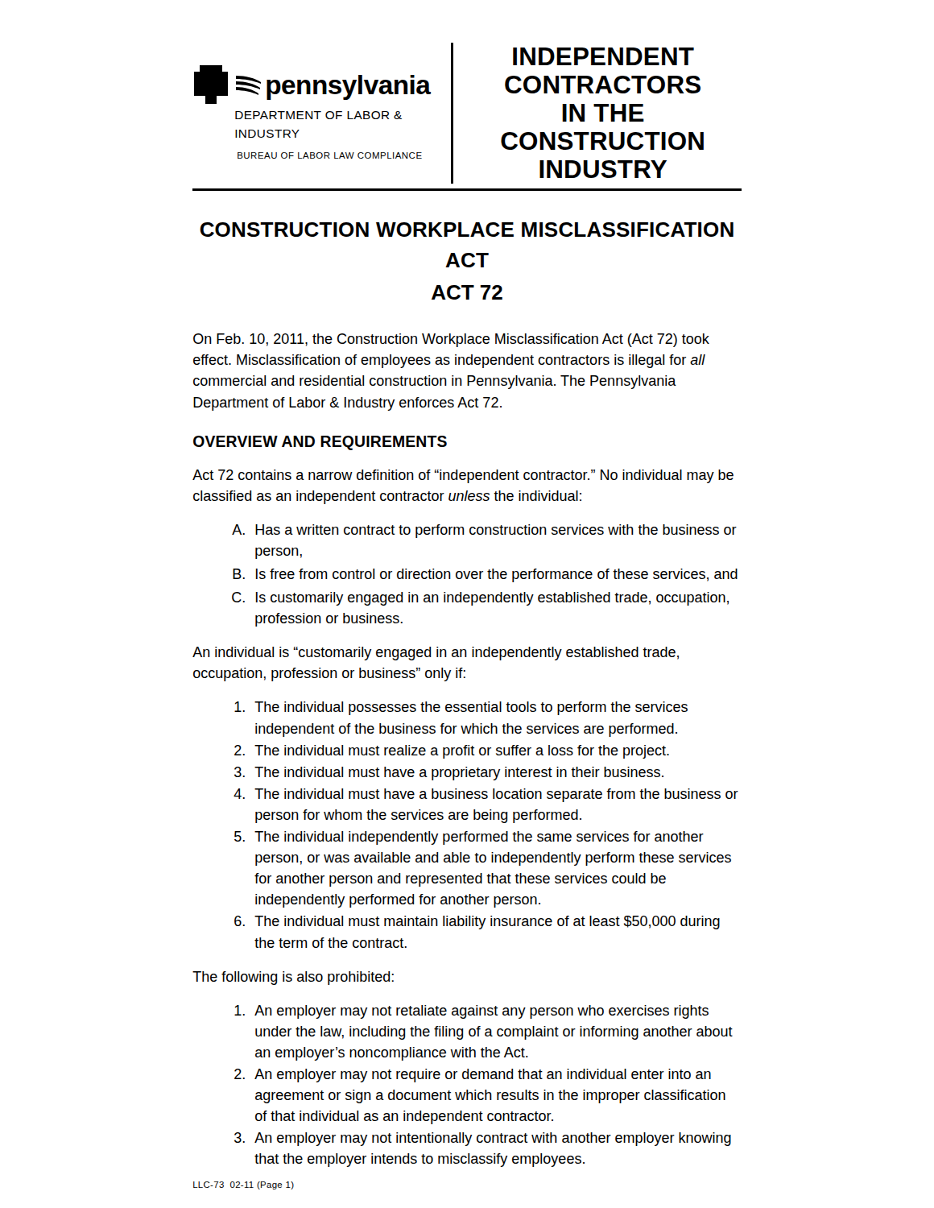pennsylvania
DEPARTMENT OF LABOR & INDUSTRY
BUREAU OF LABOR LAW COMPLIANCE
INDEPENDENT CONTRACTORS
IN THE CONSTRUCTION
INDUSTRY
CONSTRUCTION WORKPLACE MISCLASSIFICATION ACT
ACT 72
On Feb. 10, 2011, the Construction Workplace Misclassification Act (Act 72) took effect. Misclassification of employees as independent contractors is illegal for all commercial and residential construction in Pennsylvania. The Pennsylvania Department of Labor & Industry enforces Act 72.
OVERVIEW AND REQUIREMENTS
Act 72 contains a narrow definition of “independent contractor.” No individual may be classified as an independent contractor unless the individual:
Has a written contract to perform construction services with the business or person,
Is free from control or direction over the performance of these services, and
Is customarily engaged in an independently established trade, occupation, profession or business.
An individual is “customarily engaged in an independently established trade, occupation, profession or business” only if:
The individual possesses the essential tools to perform the services independent of the business for which the services are performed.
The individual must realize a profit or suffer a loss for the project.
The individual must have a proprietary interest in their business.
The individual must have a business location separate from the business or person for whom the services are being performed.
The individual independently performed the same services for another person, or was available and able to independently perform these services for another person and represented that these services could be independently performed for another person.
The individual must maintain liability insurance of at least $50,000 during the term of the contract.
The following is also prohibited:
An employer may not retaliate against any person who exercises rights under the law, including the filing of a complaint or informing another about an employer’s noncompliance with the Act.
An employer may not require or demand that an individual enter into an agreement or sign a document which results in the improper classification of that individual as an independent contractor.
An employer may not intentionally contract with another employer knowing that the employer intends to misclassify employees.
LLC-73 02-11 (Page 1)